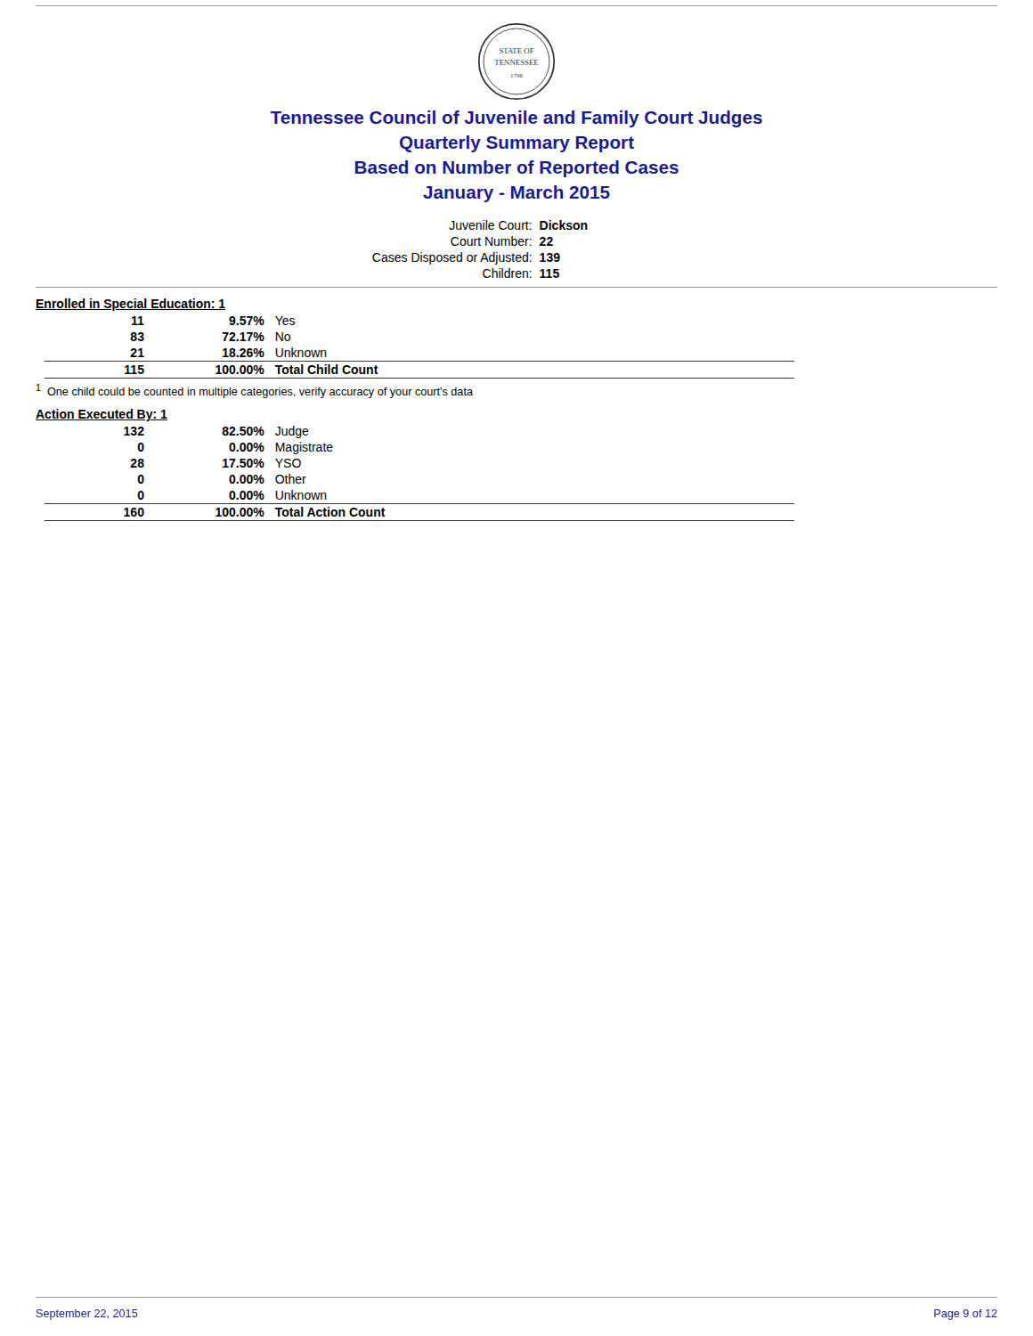Tennessee Council of Juvenile and Family Court Judges
Quarterly Summary Report
Based on Number of Reported Cases
January - March 2015
| Juvenile Court: | Dickson |
| Court Number: | 22 |
| Cases Disposed or Adjusted: | 139 |
| Children: | 115 |
Enrolled in Special Education: 1
| 11 | 9.57% | Yes |
| 83 | 72.17% | No |
| 21 | 18.26% | Unknown |
| 115 | 100.00% | Total Child Count |
1 One child could be counted in multiple categories, verify accuracy of your court's data
Action Executed By: 1
| 132 | 82.50% | Judge |
| 0 | 0.00% | Magistrate |
| 28 | 17.50% | YSO |
| 0 | 0.00% | Other |
| 0 | 0.00% | Unknown |
| 160 | 100.00% | Total Action Count |
September 22, 2015 Page 9 of 12